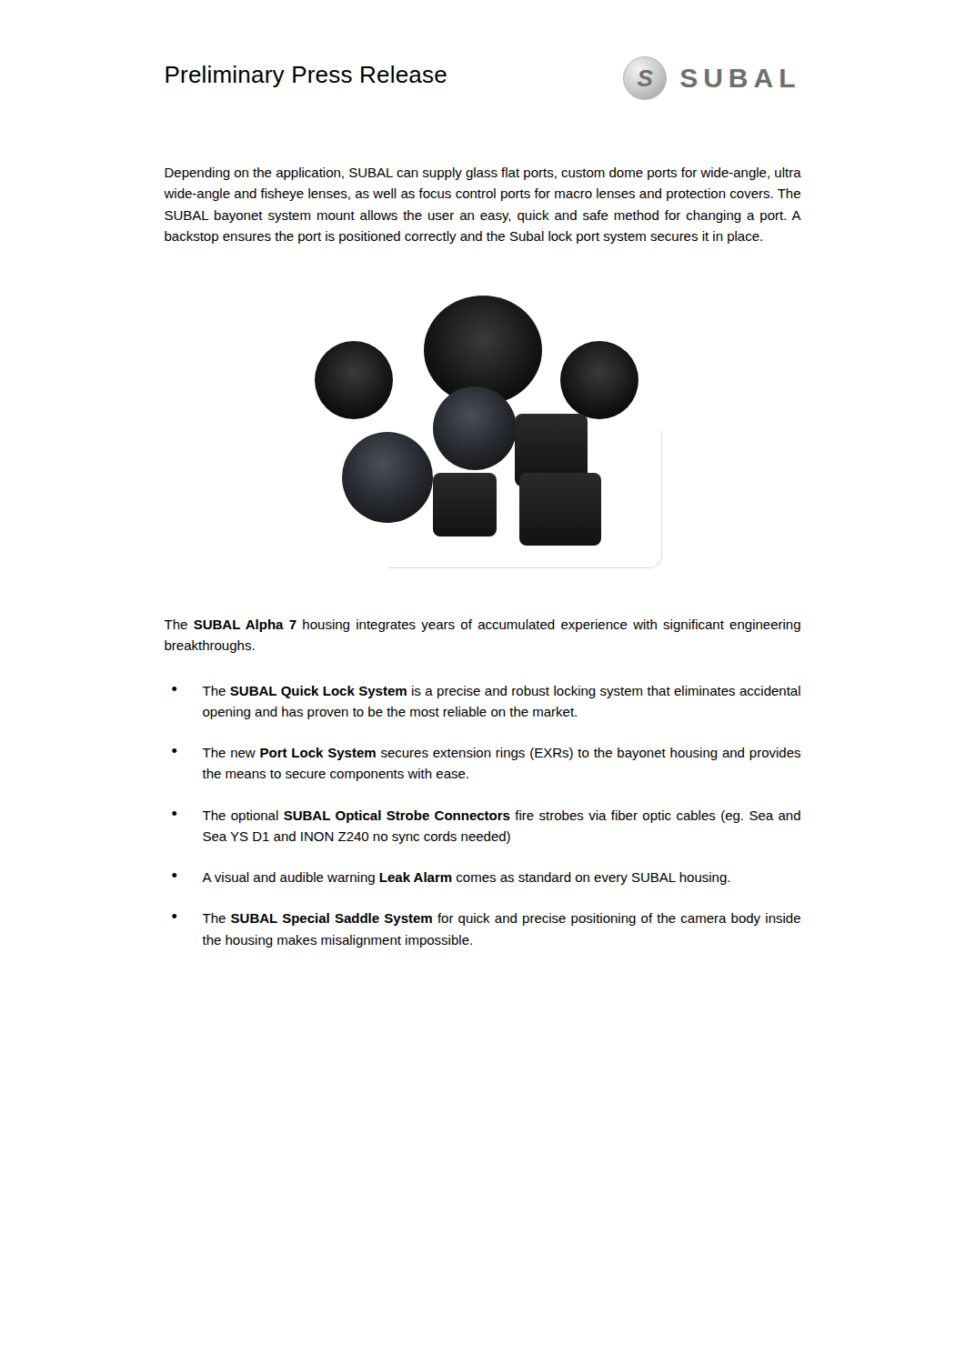Preliminary Press Release
SUBAL
Depending on the application, SUBAL can supply glass flat ports, custom dome ports for wide-angle, ultra wide-angle and fisheye lenses, as well as focus control ports for macro lenses and protection covers. The SUBAL bayonet system mount allows the user an easy, quick and safe method for changing a port. A backstop ensures the port is positioned correctly and the Subal lock port system secures it in place.
The SUBAL Alpha 7 housing integrates years of accumulated experience with significant engineering breakthroughs.
The SUBAL Quick Lock System is a precise and robust locking system that eliminates accidental opening and has proven to be the most reliable on the market.
The new Port Lock System secures extension rings (EXRs) to the bayonet housing and provides the means to secure components with ease.
The optional SUBAL Optical Strobe Connectors fire strobes via fiber optic cables (eg. Sea and Sea YS D1 and INON Z240 no sync cords needed)
A visual and audible warning Leak Alarm comes as standard on every SUBAL housing.
The SUBAL Special Saddle System for quick and precise positioning of the camera body inside the housing makes misalignment impossible.